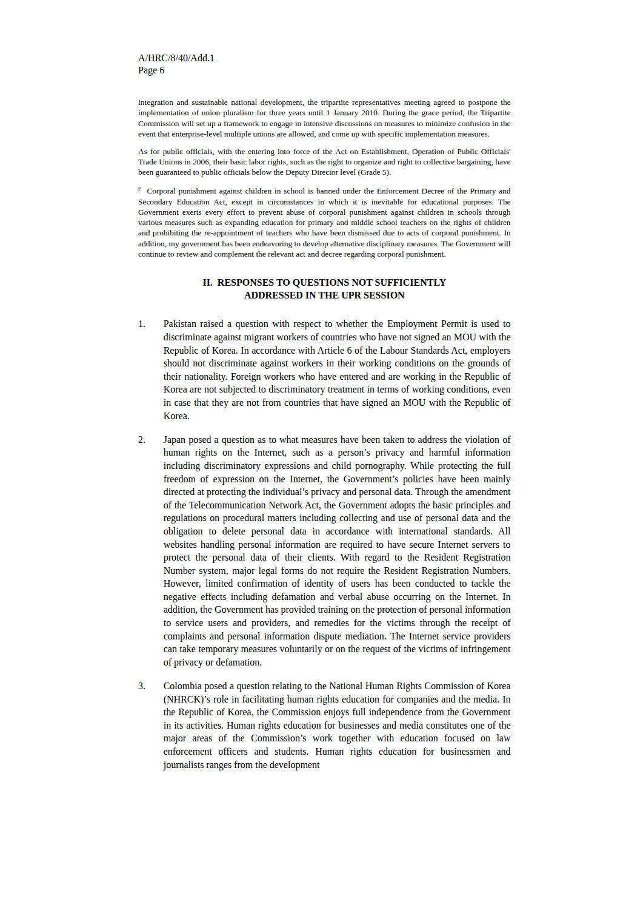A/HRC/8/40/Add.1
Page 6
integration and sustainable national development, the tripartite representatives meeting agreed to postpone the implementation of union pluralism for three years until 1 January 2010. During the grace period, the Tripartite Commission will set up a framework to engage in intensive discussions on measures to minimize confusion in the event that enterprise-level multiple unions are allowed, and come up with specific implementation measures.
As for public officials, with the entering into force of the Act on Establishment, Operation of Public Officials' Trade Unions in 2006, their basic labor rights, such as the right to organize and right to collective bargaining, have been guaranteed to public officials below the Deputy Director level (Grade 5).
e Corporal punishment against children in school is banned under the Enforcement Decree of the Primary and Secondary Education Act, except in circumstances in which it is inevitable for educational purposes. The Government exerts every effort to prevent abuse of corporal punishment against children in schools through various measures such as expanding education for primary and middle school teachers on the rights of children and prohibiting the re-appointment of teachers who have been dismissed due to acts of corporal punishment. In addition, my government has been endeavoring to develop alternative disciplinary measures. The Government will continue to review and complement the relevant act and decree regarding corporal punishment.
II. Responses to questions not sufficiently
addressed in the UPR session
1.
Pakistan raised a question with respect to whether the Employment Permit is used to discriminate against migrant workers of countries who have not signed an MOU with the Republic of Korea. In accordance with Article 6 of the Labour Standards Act, employers should not discriminate against workers in their working conditions on the grounds of their nationality. Foreign workers who have entered and are working in the Republic of Korea are not subjected to discriminatory treatment in terms of working conditions, even in case that they are not from countries that have signed an MOU with the Republic of Korea.
2.
Japan posed a question as to what measures have been taken to address the violation of human rights on the Internet, such as a person’s privacy and harmful information including discriminatory expressions and child pornography. While protecting the full freedom of expression on the Internet, the Government’s policies have been mainly directed at protecting the individual’s privacy and personal data. Through the amendment of the Telecommunication Network Act, the Government adopts the basic principles and regulations on procedural matters including collecting and use of personal data and the obligation to delete personal data in accordance with international standards. All websites handling personal information are required to have secure Internet servers to protect the personal data of their clients. With regard to the Resident Registration Number system, major legal forms do not require the Resident Registration Numbers. However, limited confirmation of identity of users has been conducted to tackle the negative effects including defamation and verbal abuse occurring on the Internet. In addition, the Government has provided training on the protection of personal information to service users and providers, and remedies for the victims through the receipt of complaints and personal information dispute mediation. The Internet service providers can take temporary measures voluntarily or on the request of the victims of infringement of privacy or defamation.
3.
Colombia posed a question relating to the National Human Rights Commission of Korea (NHRCK)’s role in facilitating human rights education for companies and the media. In the Republic of Korea, the Commission enjoys full independence from the Government in its activities. Human rights education for businesses and media constitutes one of the major areas of the Commission’s work together with education focused on law enforcement officers and students. Human rights education for businessmen and journalists ranges from the development